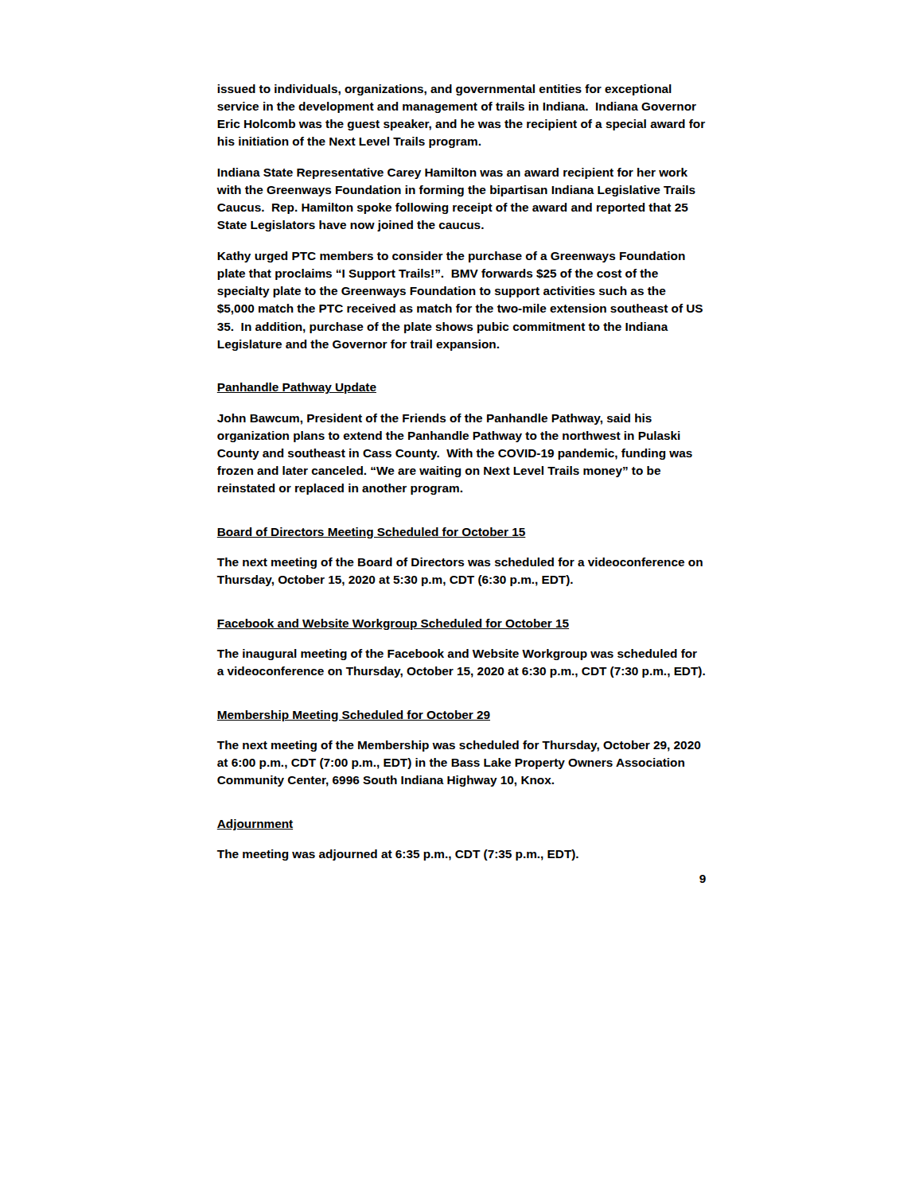issued to individuals, organizations, and governmental entities for exceptional service in the development and management of trails in Indiana. Indiana Governor Eric Holcomb was the guest speaker, and he was the recipient of a special award for his initiation of the Next Level Trails program.
Indiana State Representative Carey Hamilton was an award recipient for her work with the Greenways Foundation in forming the bipartisan Indiana Legislative Trails Caucus. Rep. Hamilton spoke following receipt of the award and reported that 25 State Legislators have now joined the caucus.
Kathy urged PTC members to consider the purchase of a Greenways Foundation plate that proclaims “I Support Trails!”. BMV forwards $25 of the cost of the specialty plate to the Greenways Foundation to support activities such as the $5,000 match the PTC received as match for the two-mile extension southeast of US 35. In addition, purchase of the plate shows pubic commitment to the Indiana Legislature and the Governor for trail expansion.
Panhandle Pathway Update
John Bawcum, President of the Friends of the Panhandle Pathway, said his organization plans to extend the Panhandle Pathway to the northwest in Pulaski County and southeast in Cass County. With the COVID-19 pandemic, funding was frozen and later canceled. “We are waiting on Next Level Trails money” to be reinstated or replaced in another program.
Board of Directors Meeting Scheduled for October 15
The next meeting of the Board of Directors was scheduled for a videoconference on Thursday, October 15, 2020 at 5:30 p.m, CDT (6:30 p.m., EDT).
Facebook and Website Workgroup Scheduled for October 15
The inaugural meeting of the Facebook and Website Workgroup was scheduled for a videoconference on Thursday, October 15, 2020 at 6:30 p.m., CDT (7:30 p.m., EDT).
Membership Meeting Scheduled for October 29
The next meeting of the Membership was scheduled for Thursday, October 29, 2020 at 6:00 p.m., CDT (7:00 p.m., EDT) in the Bass Lake Property Owners Association Community Center, 6996 South Indiana Highway 10, Knox.
Adjournment
The meeting was adjourned at 6:35 p.m., CDT (7:35 p.m., EDT).
9